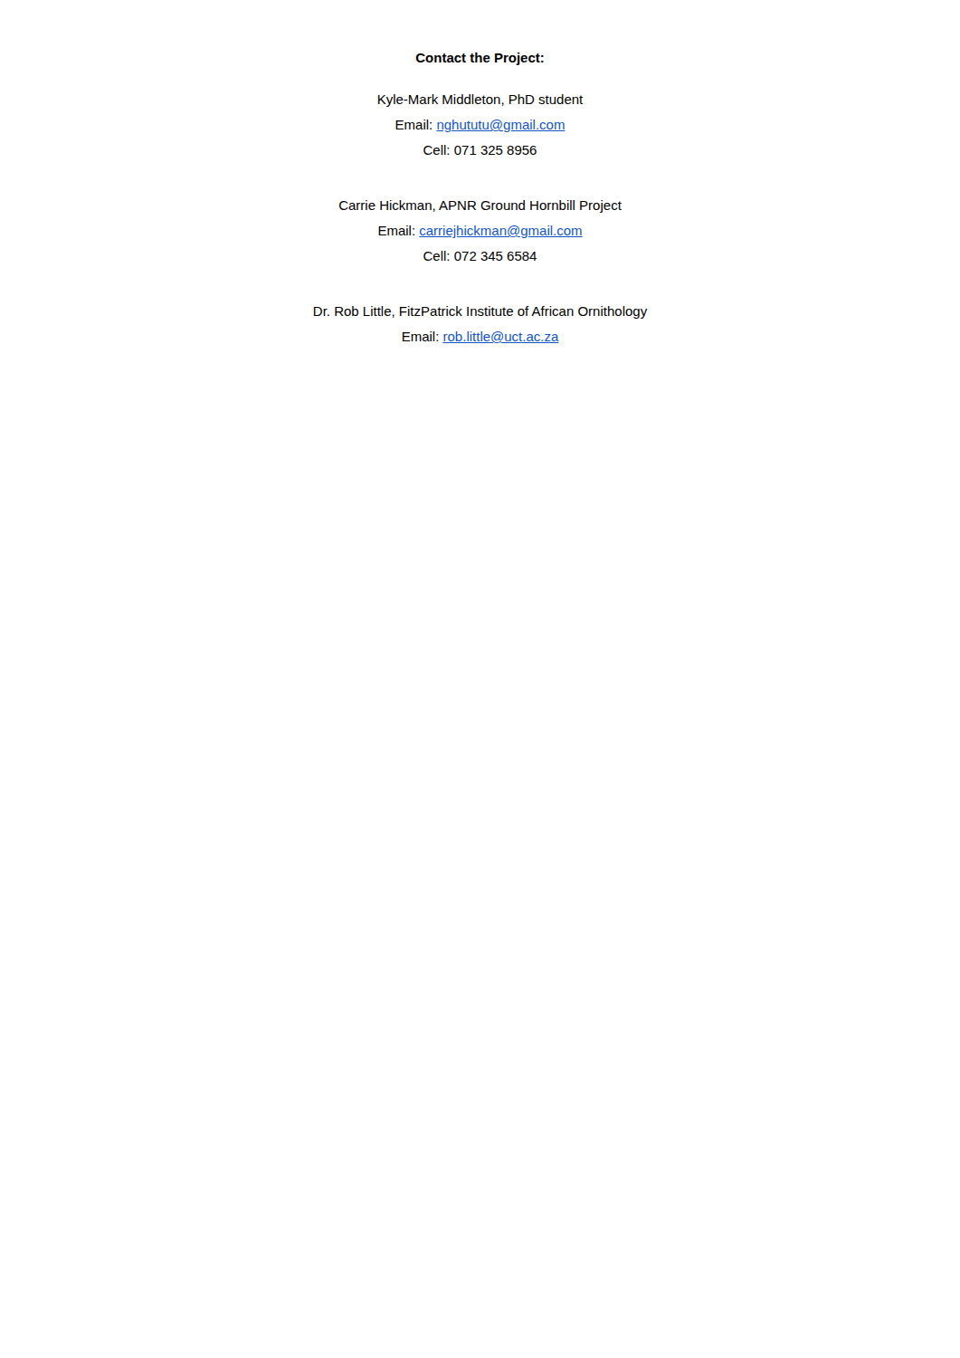Contact the Project:
Kyle-Mark Middleton, PhD student
Email: nghututu@gmail.com
Cell: 071 325 8956
Carrie Hickman, APNR Ground Hornbill Project
Email: carriejhickman@gmail.com
Cell: 072 345 6584
Dr. Rob Little, FitzPatrick Institute of African Ornithology
Email: rob.little@uct.ac.za